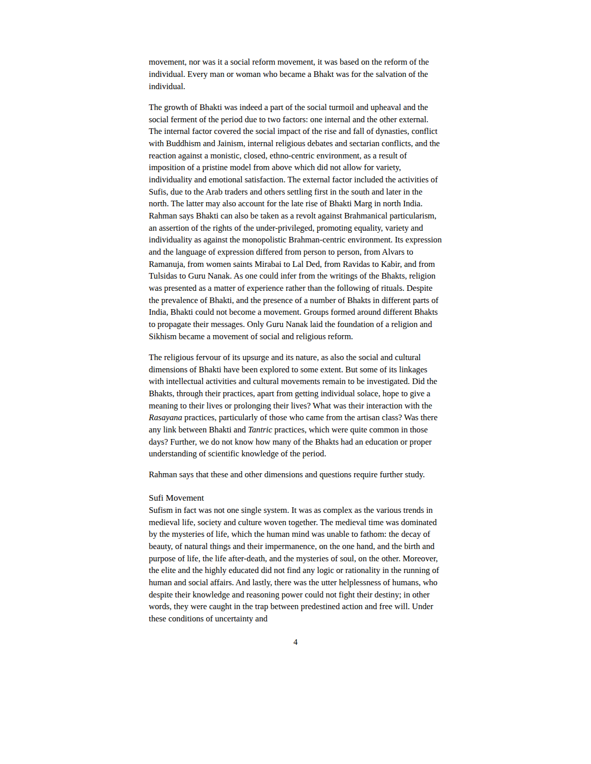movement, nor was it a social reform movement, it was based on the reform of the individual. Every man or woman who became a Bhakt was for the salvation of the individual.
The growth of Bhakti was indeed a part of the social turmoil and upheaval and the social ferment of the period due to two factors: one internal and the other external. The internal factor covered the social impact of the rise and fall of dynasties, conflict with Buddhism and Jainism, internal religious debates and sectarian conflicts, and the reaction against a monistic, closed, ethno-centric environment, as a result of imposition of a pristine model from above which did not allow for variety, individuality and emotional satisfaction. The external factor included the activities of Sufis, due to the Arab traders and others settling first in the south and later in the north. The latter may also account for the late rise of Bhakti Marg in north India. Rahman says Bhakti can also be taken as a revolt against Brahmanical particularism, an assertion of the rights of the under-privileged, promoting equality, variety and individuality as against the monopolistic Brahman-centric environment. Its expression and the language of expression differed from person to person, from Alvars to Ramanuja, from women saints Mirabai to Lal Ded, from Ravidas to Kabir, and from Tulsidas to Guru Nanak. As one could infer from the writings of the Bhakts, religion was presented as a matter of experience rather than the following of rituals. Despite the prevalence of Bhakti, and the presence of a number of Bhakts in different parts of India, Bhakti could not become a movement. Groups formed around different Bhakts to propagate their messages. Only Guru Nanak laid the foundation of a religion and Sikhism became a movement of social and religious reform.
The religious fervour of its upsurge and its nature, as also the social and cultural dimensions of Bhakti have been explored to some extent. But some of its linkages with intellectual activities and cultural movements remain to be investigated. Did the Bhakts, through their practices, apart from getting individual solace, hope to give a meaning to their lives or prolonging their lives? What was their interaction with the Rasayana practices, particularly of those who came from the artisan class? Was there any link between Bhakti and Tantric practices, which were quite common in those days? Further, we do not know how many of the Bhakts had an education or proper understanding of scientific knowledge of the period.
Rahman says that these and other dimensions and questions require further study.
Sufi Movement
Sufism in fact was not one single system. It was as complex as the various trends in medieval life, society and culture woven together. The medieval time was dominated by the mysteries of life, which the human mind was unable to fathom: the decay of beauty, of natural things and their impermanence, on the one hand, and the birth and purpose of life, the life after-death, and the mysteries of soul, on the other. Moreover, the elite and the highly educated did not find any logic or rationality in the running of human and social affairs. And lastly, there was the utter helplessness of humans, who despite their knowledge and reasoning power could not fight their destiny; in other words, they were caught in the trap between predestined action and free will. Under these conditions of uncertainty and
4